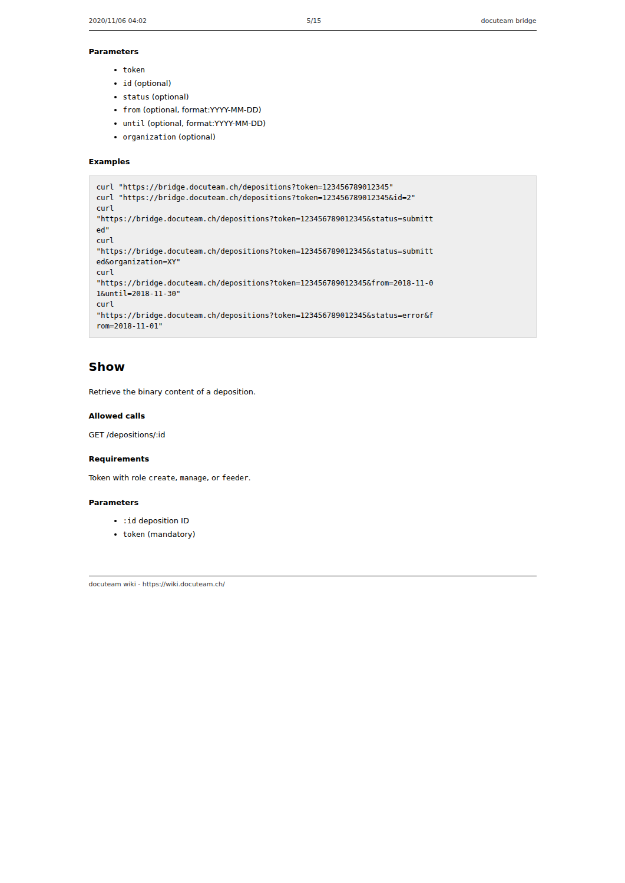2020/11/06 04:02 5/15 docuteam bridge
Parameters
token
id (optional)
status (optional)
from (optional, format:YYYY-MM-DD)
until (optional, format:YYYY-MM-DD)
organization (optional)
Examples
curl "https://bridge.docuteam.ch/depositions?token=123456789012345"
curl "https://bridge.docuteam.ch/depositions?token=123456789012345&id=2"
curl
"https://bridge.docuteam.ch/depositions?token=123456789012345&status=submitt
ed"
curl
"https://bridge.docuteam.ch/depositions?token=123456789012345&status=submitt
ed&organization=XY"
curl
"https://bridge.docuteam.ch/depositions?token=123456789012345&from=2018-11-0
1&until=2018-11-30"
curl
"https://bridge.docuteam.ch/depositions?token=123456789012345&status=error&f
rom=2018-11-01"
Show
Retrieve the binary content of a deposition.
Allowed calls
GET /depositions/:id
Requirements
Token with role create, manage, or feeder.
Parameters
:id deposition ID
token (mandatory)
docuteam wiki - https://wiki.docuteam.ch/